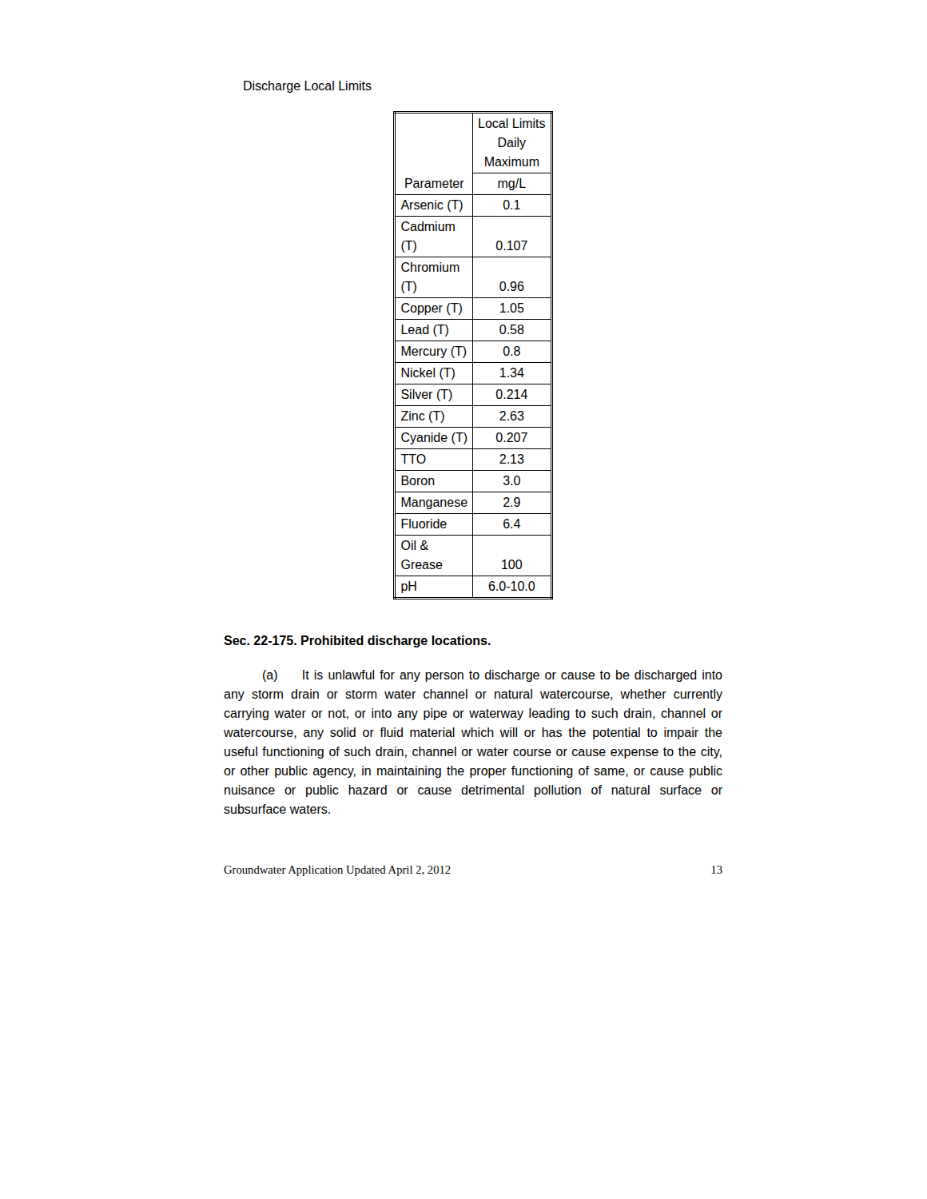Discharge Local Limits
| Parameter | Local Limits Daily Maximum |
| --- | --- |
| mg/L |
| Arsenic (T) | 0.1 |
| Cadmium (T) | 0.107 |
| Chromium (T) | 0.96 |
| Copper (T) | 1.05 |
| Lead (T) | 0.58 |
| Mercury (T) | 0.8 |
| Nickel (T) | 1.34 |
| Silver (T) | 0.214 |
| Zinc (T) | 2.63 |
| Cyanide (T) | 0.207 |
| TTO | 2.13 |
| Boron | 3.0 |
| Manganese | 2.9 |
| Fluoride | 6.4 |
| Oil & Grease | 100 |
| pH | 6.0-10.0 |
Sec. 22-175. Prohibited discharge locations.
(a) It is unlawful for any person to discharge or cause to be discharged into any storm drain or storm water channel or natural watercourse, whether currently carrying water or not, or into any pipe or waterway leading to such drain, channel or watercourse, any solid or fluid material which will or has the potential to impair the useful functioning of such drain, channel or water course or cause expense to the city, or other public agency, in maintaining the proper functioning of same, or cause public nuisance or public hazard or cause detrimental pollution of natural surface or subsurface waters.
Groundwater Application Updated April 2, 2012 13